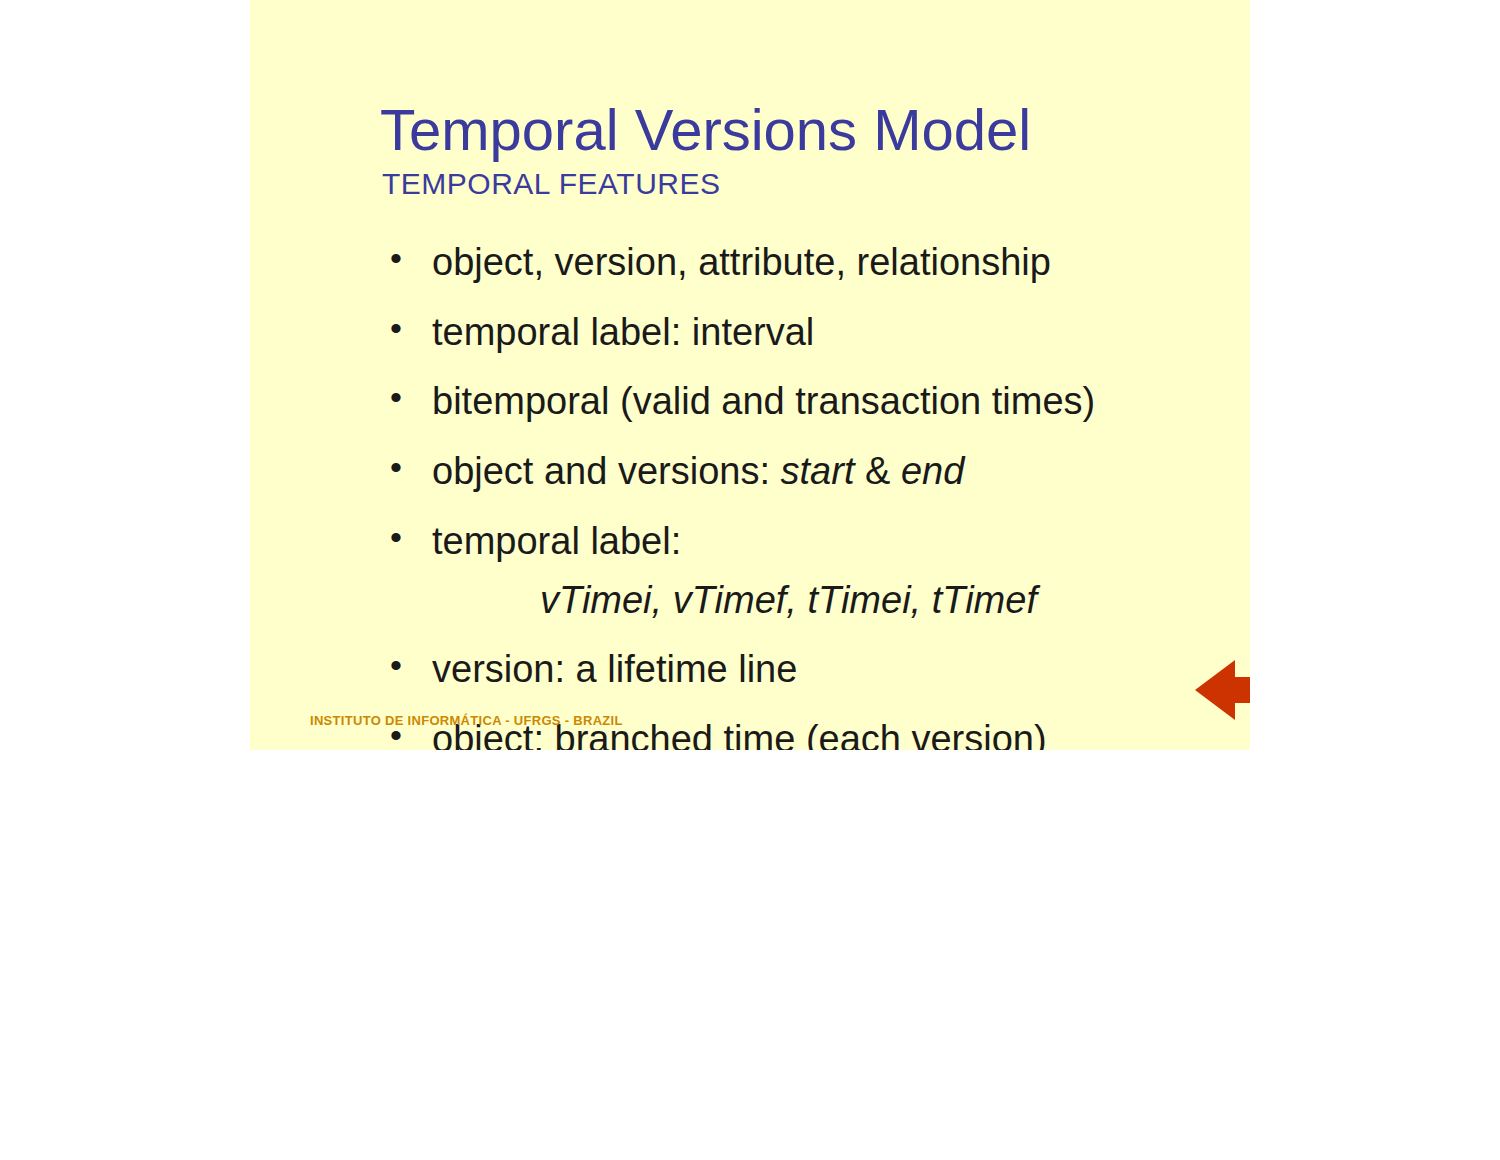Temporal Versions Model
TEMPORAL FEATURES
object, version, attribute, relationship
temporal label: interval
bitemporal (valid and transaction times)
object and versions: start & end
temporal label:
vTimei, vTimef, tTimei, tTimef
version: a lifetime line
object: branched time (each version)
INSTITUTO DE INFORMÁTICA - UFRGS - BRAZIL